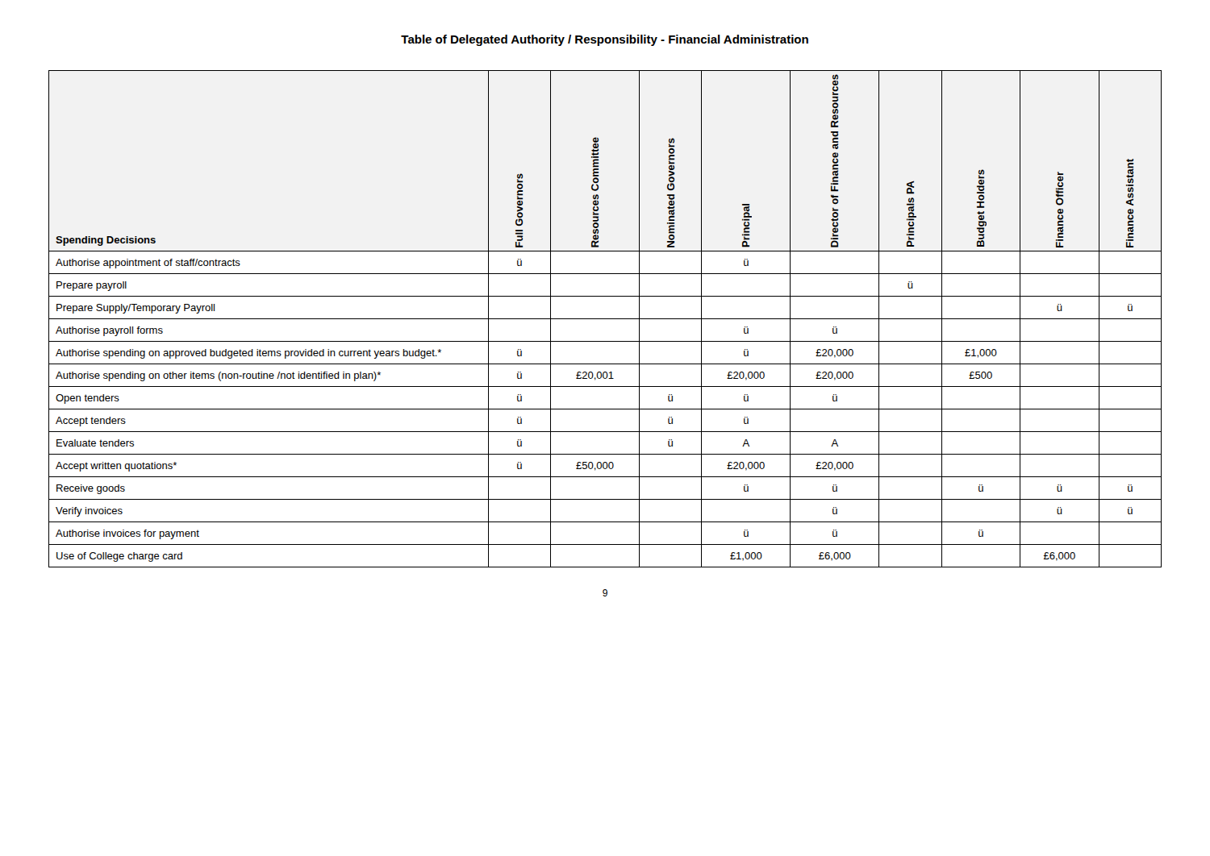Table of Delegated Authority / Responsibility - Financial Administration
| Spending Decisions | Full Governors | Resources Committee | Nominated Governors | Principal | Director of Finance and Resources | Principals PA | Budget Holders | Finance Officer | Finance Assistant |
| --- | --- | --- | --- | --- | --- | --- | --- | --- | --- |
| Authorise appointment of staff/contracts | ü | | | ü | | | | | |
| Prepare payroll | | | | | | ü | | | |
| Prepare Supply/Temporary Payroll | | | | | | | | ü | ü |
| Authorise payroll forms | | | | ü | ü | | | | |
| Authorise spending on approved budgeted items provided in current years budget.* | ü | | | ü | £20,000 | | £1,000 | | |
| Authorise spending on other items (non-routine /not identified in plan)* | ü | £20,001 | | £20,000 | £20,000 | | £500 | | |
| Open tenders | ü | | ü | ü | ü | | | | |
| Accept tenders | ü | | ü | ü | | | | | |
| Evaluate tenders | ü | | ü | A | A | | | | |
| Accept written quotations* | ü | £50,000 | | £20,000 | £20,000 | | | | |
| Receive goods | | | | ü | ü | | ü | ü | ü |
| Verify invoices | | | | | ü | | | ü | ü |
| Authorise invoices for payment | | | | ü | ü | | ü | | |
| Use of College charge card | | | | £1,000 | £6,000 | | | £6,000 | |
9